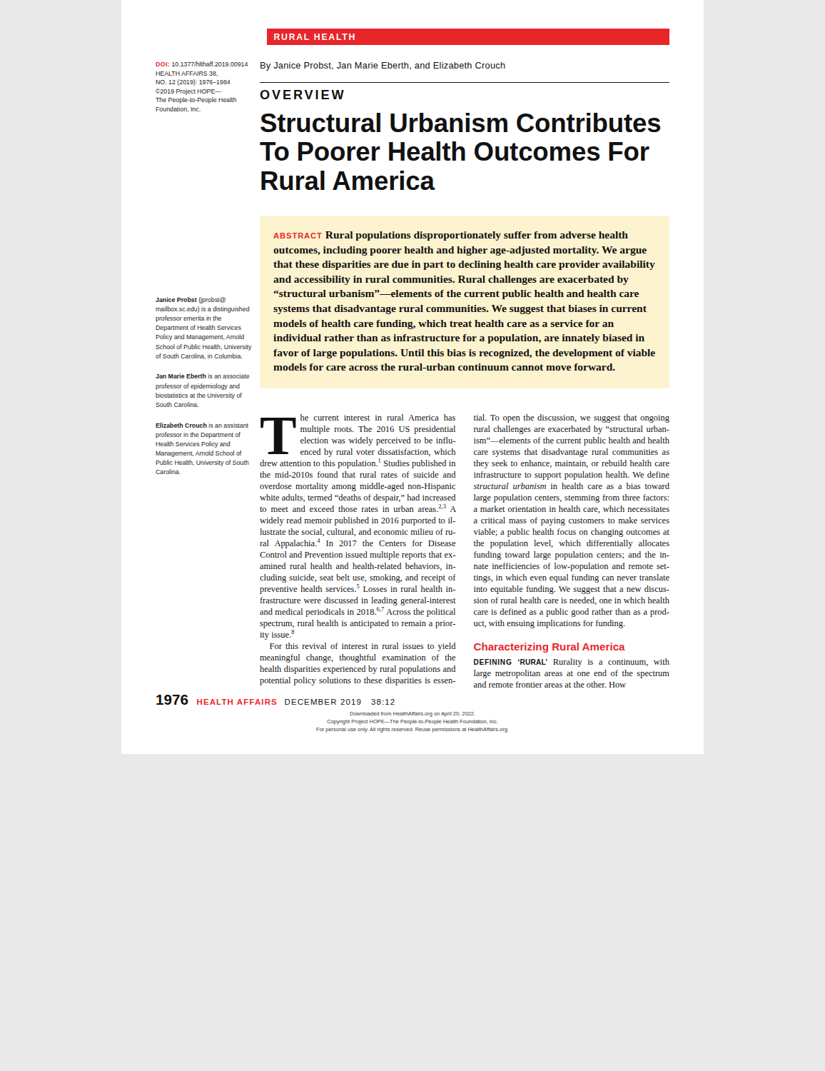RURAL HEALTH
DOI: 10.1377/hlthaff.2019.00914
HEALTH AFFAIRS 38,
NO. 12 (2019): 1976–1984
©2019 Project HOPE—
The People-to-People Health
Foundation, Inc.
Janice Probst (jprobst@
mailbox.sc.edu) is a distinguished professor emerita in the Department of Health Services Policy and Management, Arnold School of Public Health, University of South Carolina, in Columbia.
Jan Marie Eberth is an associate professor of epidemiology and biostatistics at the University of South Carolina.
Elizabeth Crouch is an assistant professor in the Department of Health Services Policy and Management, Arnold School of Public Health, University of South Carolina.
By Janice Probst, Jan Marie Eberth, and Elizabeth Crouch
OVERVIEW
Structural Urbanism Contributes To Poorer Health Outcomes For Rural America
ABSTRACTRural populations disproportionately suffer from adverse health outcomes, including poorer health and higher age-adjusted mortality. We argue that these disparities are due in part to declining health care provider availability and accessibility in rural communities. Rural challenges are exacerbated by “structural urbanism”—elements of the current public health and health care systems that disadvantage rural communities. We suggest that biases in current models of health care funding, which treat health care as a service for an individual rather than as infrastructure for a population, are innately biased in favor of large populations. Until this bias is recognized, the development of viable models for care across the rural-urban continuum cannot move forward.
The current interest in rural America has multiple roots. The 2016 US presidential election was widely perceived to be influenced by rural voter dissatisfaction, which drew attention to this population.1 Studies published in the mid-2010s found that rural rates of suicide and overdose mortality among middle-aged non-Hispanic white adults, termed “deaths of despair,” had increased to meet and exceed those rates in urban areas.2,3 A widely read memoir published in 2016 purported to illustrate the social, cultural, and economic milieu of rural Appalachia.4 In 2017 the Centers for Disease Control and Prevention issued multiple reports that examined rural health and health-related behaviors, including suicide, seat belt use, smoking, and receipt of preventive health services.5 Losses in rural health infrastructure were discussed in leading general-interest and medical periodicals in 2018.6,7 Across the political spectrum, rural health is anticipated to remain a priority issue.8
For this revival of interest in rural issues to yield meaningful change, thoughtful examination of the health disparities experienced by rural populations and potential policy solutions to these disparities is essential. To open the discussion, we suggest that ongoing rural challenges are exacerbated by “structural urbanism”—elements of the current public health and health care systems that disadvantage rural communities as they seek to enhance, maintain, or rebuild health care infrastructure to support population health. We define structural urbanism in health care as a bias toward large population centers, stemming from three factors: a market orientation in health care, which necessitates a critical mass of paying customers to make services viable; a public health focus on changing outcomes at the population level, which differentially allocates funding toward large population centers; and the innate inefficiencies of low-population and remote settings, in which even equal funding can never translate into equitable funding. We suggest that a new discussion of rural health care is needed, one in which health care is defined as a public good rather than as a product, with ensuing implications for funding.
Characterizing Rural America
defining ‘rural’ Rurality is a continuum, with large metropolitan areas at one end of the spectrum and remote frontier areas at the other. How
1976 HEALTH AFFAIRS DECEMBER 2019 38:12
Downloaded from HealthAffairs.org on April 20, 2022.
Copyright Project HOPE—The People-to-People Health Foundation, Inc.
For personal use only. All rights reserved. Reuse permissions at HealthAffairs.org.